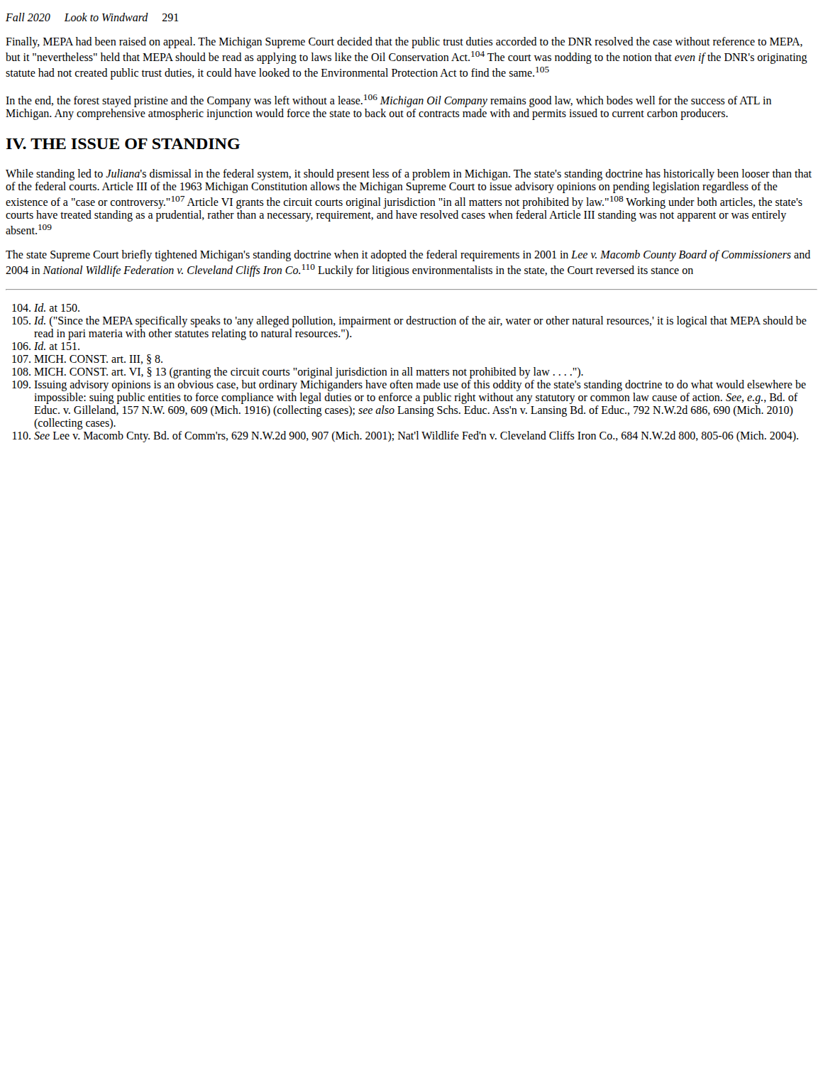Fall 2020 Look to Windward 291
Finally, MEPA had been raised on appeal. The Michigan Supreme Court decided that the public trust duties accorded to the DNR resolved the case without reference to MEPA, but it "nevertheless" held that MEPA should be read as applying to laws like the Oil Conservation Act.104 The court was nodding to the notion that even if the DNR's originating statute had not created public trust duties, it could have looked to the Environmental Protection Act to find the same.105
In the end, the forest stayed pristine and the Company was left without a lease.106 Michigan Oil Company remains good law, which bodes well for the success of ATL in Michigan. Any comprehensive atmospheric injunction would force the state to back out of contracts made with and permits issued to current carbon producers.
IV. THE ISSUE OF STANDING
While standing led to Juliana's dismissal in the federal system, it should present less of a problem in Michigan. The state's standing doctrine has historically been looser than that of the federal courts. Article III of the 1963 Michigan Constitution allows the Michigan Supreme Court to issue advisory opinions on pending legislation regardless of the existence of a "case or controversy."107 Article VI grants the circuit courts original jurisdiction "in all matters not prohibited by law."108 Working under both articles, the state's courts have treated standing as a prudential, rather than a necessary, requirement, and have resolved cases when federal Article III standing was not apparent or was entirely absent.109
The state Supreme Court briefly tightened Michigan's standing doctrine when it adopted the federal requirements in 2001 in Lee v. Macomb County Board of Commissioners and 2004 in National Wildlife Federation v. Cleveland Cliffs Iron Co.110 Luckily for litigious environmentalists in the state, the Court reversed its stance on
Id. at 150.
Id. ("Since the MEPA specifically speaks to 'any alleged pollution, impairment or destruction of the air, water or other natural resources,' it is logical that MEPA should be read in pari materia with other statutes relating to natural resources.").
Id. at 151.
MICH. CONST. art. III, § 8.
MICH. CONST. art. VI, § 13 (granting the circuit courts "original jurisdiction in all matters not prohibited by law . . . .").
Issuing advisory opinions is an obvious case, but ordinary Michiganders have often made use of this oddity of the state's standing doctrine to do what would elsewhere be impossible: suing public entities to force compliance with legal duties or to enforce a public right without any statutory or common law cause of action. See, e.g., Bd. of Educ. v. Gilleland, 157 N.W. 609, 609 (Mich. 1916) (collecting cases); see also Lansing Schs. Educ. Ass'n v. Lansing Bd. of Educ., 792 N.W.2d 686, 690 (Mich. 2010) (collecting cases).
See Lee v. Macomb Cnty. Bd. of Comm'rs, 629 N.W.2d 900, 907 (Mich. 2001); Nat'l Wildlife Fed'n v. Cleveland Cliffs Iron Co., 684 N.W.2d 800, 805-06 (Mich. 2004).